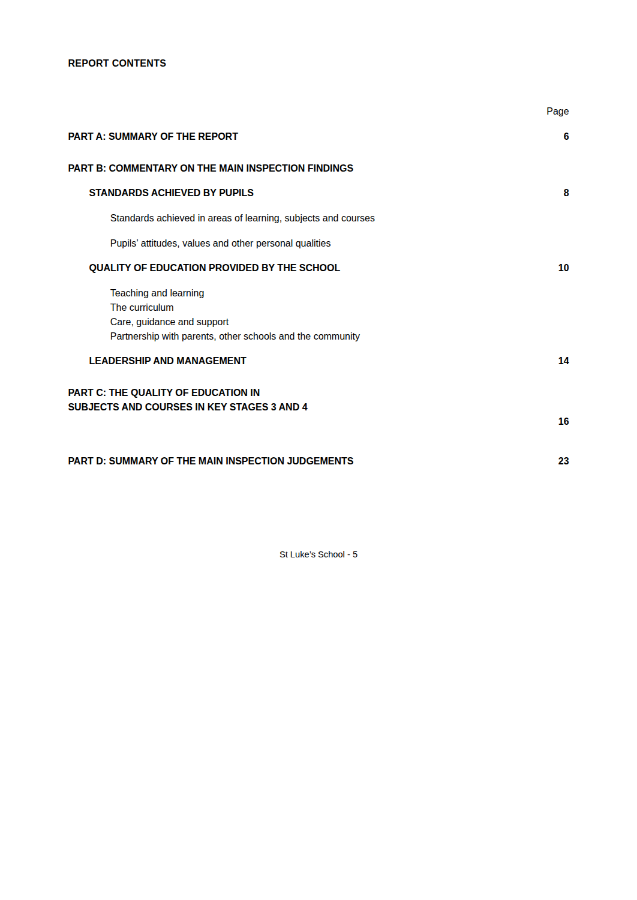REPORT CONTENTS
| | Page |
| PART A: SUMMARY OF THE REPORT | 6 |
| PART B: COMMENTARY ON THE MAIN INSPECTION FINDINGS | |
| STANDARDS ACHIEVED BY PUPILS | 8 |
| Standards achieved in areas of learning, subjects and courses | |
| Pupils’ attitudes, values and other personal qualities | |
| QUALITY OF EDUCATION PROVIDED BY THE SCHOOL | 10 |
| Teaching and learning | |
| The curriculum | |
| Care, guidance and support | |
| Partnership with parents, other schools and the community | |
| LEADERSHIP AND MANAGEMENT | 14 |
| PART C: THE QUALITY OF EDUCATION IN SUBJECTS AND COURSES IN KEY STAGES 3 AND 4 | |
| | 16 |
| PART D: SUMMARY OF THE MAIN INSPECTION JUDGEMENTS | 23 |
St Luke’s School - 5